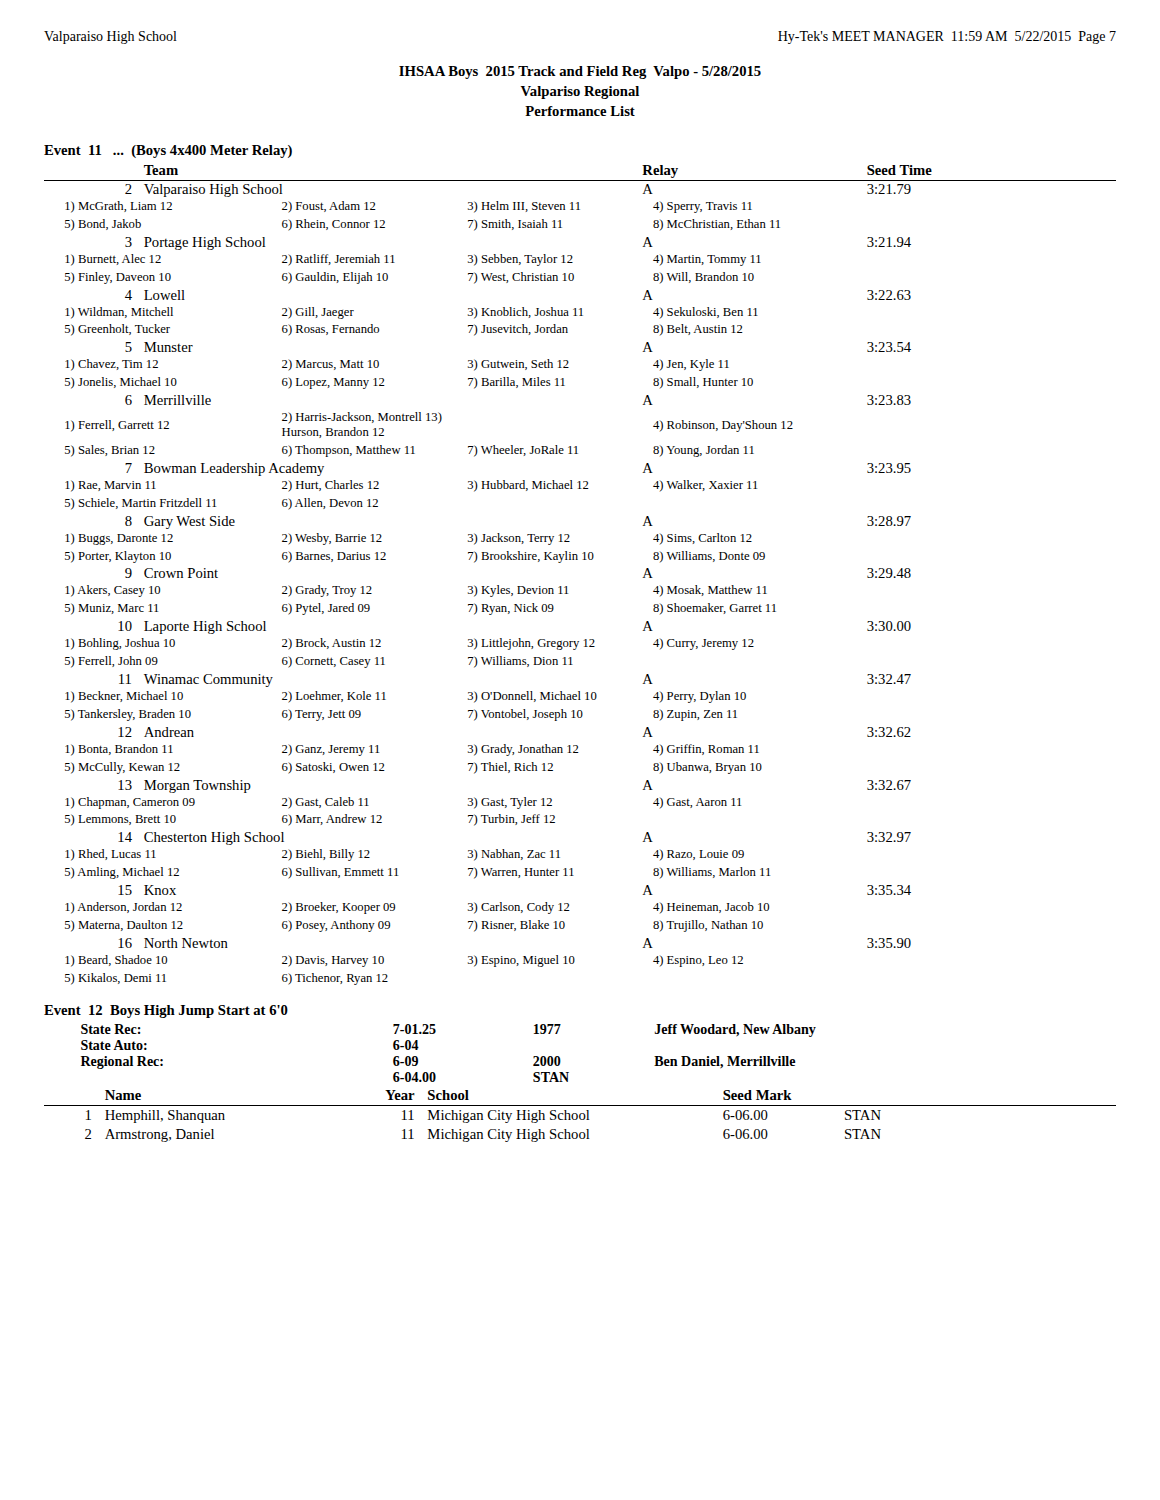Valparaiso High School
Hy-Tek's MEET MANAGER 11:59 AM 5/22/2015 Page 7
IHSAA Boys 2015 Track and Field Reg Valpo - 5/28/2015
Valpariso Regional
Performance List
Event 11 ... (Boys 4x400 Meter Relay)
| | Team | Relay | Seed Time |
| --- | --- | --- | --- |
| 2 | Valparaiso High School | A | 3:21.79 |
| 1) McGrath, Liam 12 | 2) Foust, Adam 12 | 3) Helm III, Steven 11 | 4) Sperry, Travis 11 |
| 5) Bond, Jakob | 6) Rhein, Connor 12 | 7) Smith, Isaiah 11 | 8) McChristian, Ethan 11 |
| 3 | Portage High School | A | 3:21.94 |
| 1) Burnett, Alec 12 | 2) Ratliff, Jeremiah 11 | 3) Sebben, Taylor 12 | 4) Martin, Tommy 11 |
| 5) Finley, Daveon 10 | 6) Gauldin, Elijah 10 | 7) West, Christian 10 | 8) Will, Brandon 10 |
| 4 | Lowell | A | 3:22.63 |
| 1) Wildman, Mitchell | 2) Gill, Jaeger | 3) Knoblich, Joshua 11 | 4) Sekuloski, Ben 11 |
| 5) Greenholt, Tucker | 6) Rosas, Fernando | 7) Jusevitch, Jordan | 8) Belt, Austin 12 |
| 5 | Munster | A | 3:23.54 |
| 1) Chavez, Tim 12 | 2) Marcus, Matt 10 | 3) Gutwein, Seth 12 | 4) Jen, Kyle 11 |
| 5) Jonelis, Michael 10 | 6) Lopez, Manny 12 | 7) Barilla, Miles 11 | 8) Small, Hunter 10 |
| 6 | Merrillville | A | 3:23.83 |
| 1) Ferrell, Garrett 12 | 2) Harris-Jackson, Montrell 13) Hurson, Brandon 12 | | 4) Robinson, Day'Shoun 12 |
| 5) Sales, Brian 12 | 6) Thompson, Matthew 11 | 7) Wheeler, JoRale 11 | 8) Young, Jordan 11 |
| 7 | Bowman Leadership Academy | A | 3:23.95 |
| 1) Rae, Marvin 11 | 2) Hurt, Charles 12 | 3) Hubbard, Michael 12 | 4) Walker, Xaxier 11 |
| 5) Schiele, Martin Fritzdell 11 | 6) Allen, Devon 12 | | |
| 8 | Gary West Side | A | 3:28.97 |
| 1) Buggs, Daronte 12 | 2) Wesby, Barrie 12 | 3) Jackson, Terry 12 | 4) Sims, Carlton 12 |
| 5) Porter, Klayton 10 | 6) Barnes, Darius 12 | 7) Brookshire, Kaylin 10 | 8) Williams, Donte 09 |
| 9 | Crown Point | A | 3:29.48 |
| 1) Akers, Casey 10 | 2) Grady, Troy 12 | 3) Kyles, Devion 11 | 4) Mosak, Matthew 11 |
| 5) Muniz, Marc 11 | 6) Pytel, Jared 09 | 7) Ryan, Nick 09 | 8) Shoemaker, Garret 11 |
| 10 | Laporte High School | A | 3:30.00 |
| 1) Bohling, Joshua 10 | 2) Brock, Austin 12 | 3) Littlejohn, Gregory 12 | 4) Curry, Jeremy 12 |
| 5) Ferrell, John 09 | 6) Cornett, Casey 11 | 7) Williams, Dion 11 | |
| 11 | Winamac Community | A | 3:32.47 |
| 1) Beckner, Michael 10 | 2) Loehmer, Kole 11 | 3) O'Donnell, Michael 10 | 4) Perry, Dylan 10 |
| 5) Tankersley, Braden 10 | 6) Terry, Jett 09 | 7) Vontobel, Joseph 10 | 8) Zupin, Zen 11 |
| 12 | Andrean | A | 3:32.62 |
| 1) Bonta, Brandon 11 | 2) Ganz, Jeremy 11 | 3) Grady, Jonathan 12 | 4) Griffin, Roman 11 |
| 5) McCully, Kewan 12 | 6) Satoski, Owen 12 | 7) Thiel, Rich 12 | 8) Ubanwa, Bryan 10 |
| 13 | Morgan Township | A | 3:32.67 |
| 1) Chapman, Cameron 09 | 2) Gast, Caleb 11 | 3) Gast, Tyler 12 | 4) Gast, Aaron 11 |
| 5) Lemmons, Brett 10 | 6) Marr, Andrew 12 | 7) Turbin, Jeff 12 | |
| 14 | Chesterton High School | A | 3:32.97 |
| 1) Rhed, Lucas 11 | 2) Biehl, Billy 12 | 3) Nabhan, Zac 11 | 4) Razo, Louie 09 |
| 5) Amling, Michael 12 | 6) Sullivan, Emmett 11 | 7) Warren, Hunter 11 | 8) Williams, Marlon 11 |
| 15 | Knox | A | 3:35.34 |
| 1) Anderson, Jordan 12 | 2) Broeker, Kooper 09 | 3) Carlson, Cody 12 | 4) Heineman, Jacob 10 |
| 5) Materna, Daulton 12 | 6) Posey, Anthony 09 | 7) Risner, Blake 10 | 8) Trujillo, Nathan 10 |
| 16 | North Newton | A | 3:35.90 |
| 1) Beard, Shadoe 10 | 2) Davis, Harvey 10 | 3) Espino, Miguel 10 | 4) Espino, Leo 12 |
| 5) Kikalos, Demi 11 | 6) Tichenor, Ryan 12 | | |
Event 12 Boys High Jump Start at 6'0
| State Rec: | 7-01.25 | 1977 | Jeff Woodard, New Albany |
| State Auto: | 6-04 | | |
| Regional Rec: | 6-09 | 2000 | Ben Daniel, Merrillville |
| | 6-04.00 | STAN | |
| | Name | Year | School | Seed Mark | |
| --- | --- | --- | --- | --- | --- |
| 1 | Hemphill, Shanquan | 11 | Michigan City High School | 6-06.00 | STAN |
| 2 | Armstrong, Daniel | 11 | Michigan City High School | 6-06.00 | STAN |